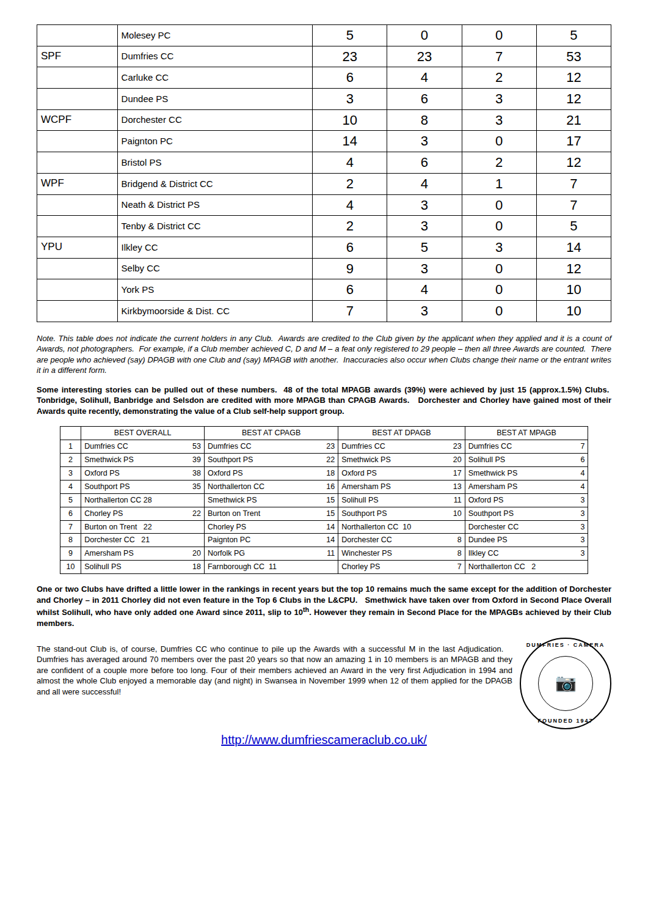| | Molesey PC | 5 | 0 | 0 | 5 |
| SPF | Dumfries CC | 23 | 23 | 7 | 53 |
| | Carluke CC | 6 | 4 | 2 | 12 |
| | Dundee PS | 3 | 6 | 3 | 12 |
| WCPF | Dorchester CC | 10 | 8 | 3 | 21 |
| | Paignton PC | 14 | 3 | 0 | 17 |
| | Bristol PS | 4 | 6 | 2 | 12 |
| WPF | Bridgend & District CC | 2 | 4 | 1 | 7 |
| | Neath & District PS | 4 | 3 | 0 | 7 |
| | Tenby & District CC | 2 | 3 | 0 | 5 |
| YPU | Ilkley CC | 6 | 5 | 3 | 14 |
| | Selby CC | 9 | 3 | 0 | 12 |
| | York PS | 6 | 4 | 0 | 10 |
| | Kirkbymoorside & Dist. CC | 7 | 3 | 0 | 10 |
Note. This table does not indicate the current holders in any Club. Awards are credited to the Club given by the applicant when they applied and it is a count of Awards, not photographers. For example, if a Club member achieved C, D and M – a feat only registered to 29 people – then all three Awards are counted. There are people who achieved (say) DPAGB with one Club and (say) MPAGB with another. Inaccuracies also occur when Clubs change their name or the entrant writes it in a different form.
Some interesting stories can be pulled out of these numbers. 48 of the total MPAGB awards (39%) were achieved by just 15 (approx.1.5%) Clubs. Tonbridge, Solihull, Banbridge and Selsdon are credited with more MPAGB than CPAGB Awards. Dorchester and Chorley have gained most of their Awards quite recently, demonstrating the value of a Club self-help support group.
| | BEST OVERALL | BEST AT CPAGB | BEST AT DPAGB | BEST AT MPAGB |
| --- | --- | --- | --- | --- |
| 1 | Dumfries CC 53 | Dumfries CC 23 | Dumfries CC 23 | Dumfries CC 7 |
| 2 | Smethwick PS 39 | Southport PS 22 | Smethwick PS 20 | Solihull PS 6 |
| 3 | Oxford PS 38 | Oxford PS 18 | Oxford PS 17 | Smethwick PS 4 |
| 4 | Southport PS 35 | Northallerton CC 16 | Amersham PS 13 | Amersham PS 4 |
| 5 | Northallerton CC 28 | Smethwick PS 15 | Solihull PS 11 | Oxford PS 3 |
| 6 | Chorley PS 22 | Burton on Trent 15 | Southport PS 10 | Southport PS 3 |
| 7 | Burton on Trent 22 | Chorley PS 14 | Northallerton CC 10 | Dorchester CC 3 |
| 8 | Dorchester CC 21 | Paignton PC 14 | Dorchester CC 8 | Dundee PS 3 |
| 9 | Amersham PS 20 | Norfolk PG 11 | Winchester PS 8 | Ilkley CC 3 |
| 10 | Solihull PS 18 | Farnborough CC 11 | Chorley PS 7 | Northallerton CC 2 |
One or two Clubs have drifted a little lower in the rankings in recent years but the top 10 remains much the same except for the addition of Dorchester and Chorley – in 2011 Chorley did not even feature in the Top 6 Clubs in the L&CPU. Smethwick have taken over from Oxford in Second Place Overall whilst Solihull, who have only added one Award since 2011, slip to 10th. However they remain in Second Place for the MPAGBs achieved by their Club members.
DUMFRIES · CAMERA
📷
FOUNDED 1947
The stand-out Club is, of course, Dumfries CC who continue to pile up the Awards with a successful M in the last Adjudication. Dumfries has averaged around 70 members over the past 20 years so that now an amazing 1 in 10 members is an MPAGB and they are confident of a couple more before too long. Four of their members achieved an Award in the very first Adjudication in 1994 and almost the whole Club enjoyed a memorable day (and night) in Swansea in November 1999 when 12 of them applied for the DPAGB and all were successful!
http://www.dumfriescameraclub.co.uk/